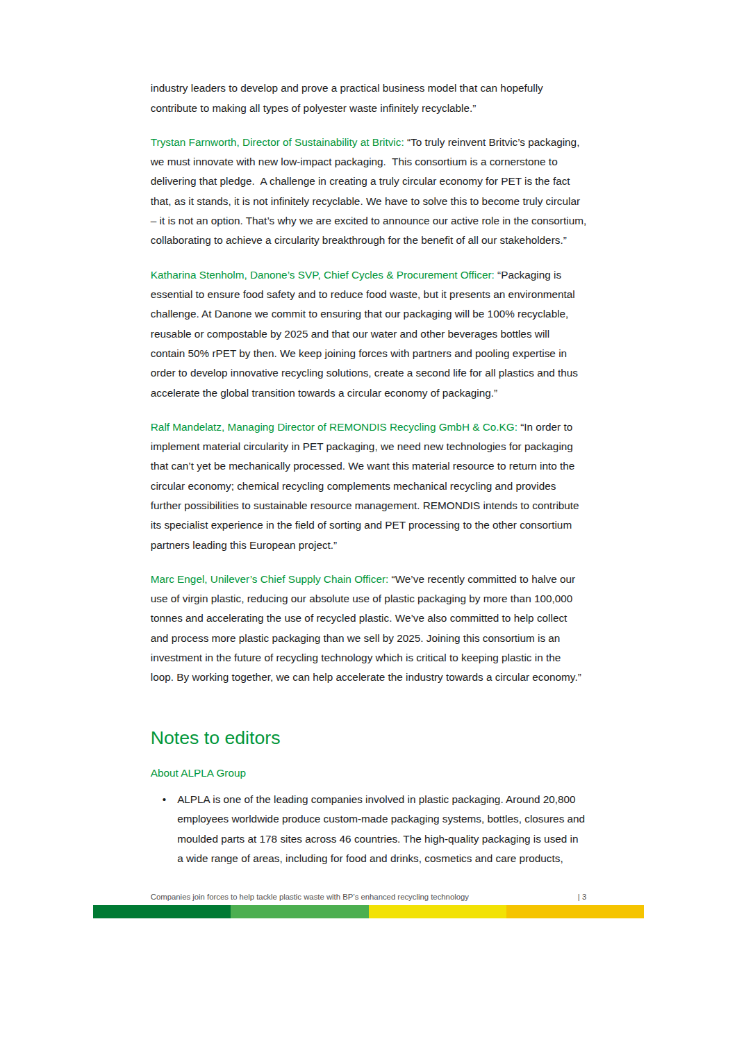industry leaders to develop and prove a practical business model that can hopefully contribute to making all types of polyester waste infinitely recyclable.”
Trystan Farnworth, Director of Sustainability at Britvic: “To truly reinvent Britvic’s packaging, we must innovate with new low-impact packaging. This consortium is a cornerstone to delivering that pledge. A challenge in creating a truly circular economy for PET is the fact that, as it stands, it is not infinitely recyclable. We have to solve this to become truly circular – it is not an option. That’s why we are excited to announce our active role in the consortium, collaborating to achieve a circularity breakthrough for the benefit of all our stakeholders.”
Katharina Stenholm, Danone’s SVP, Chief Cycles & Procurement Officer: “Packaging is essential to ensure food safety and to reduce food waste, but it presents an environmental challenge. At Danone we commit to ensuring that our packaging will be 100% recyclable, reusable or compostable by 2025 and that our water and other beverages bottles will contain 50% rPET by then. We keep joining forces with partners and pooling expertise in order to develop innovative recycling solutions, create a second life for all plastics and thus accelerate the global transition towards a circular economy of packaging.”
Ralf Mandelatz, Managing Director of REMONDIS Recycling GmbH & Co.KG: “In order to implement material circularity in PET packaging, we need new technologies for packaging that can’t yet be mechanically processed. We want this material resource to return into the circular economy; chemical recycling complements mechanical recycling and provides further possibilities to sustainable resource management. REMONDIS intends to contribute its specialist experience in the field of sorting and PET processing to the other consortium partners leading this European project.”
Marc Engel, Unilever’s Chief Supply Chain Officer: “We’ve recently committed to halve our use of virgin plastic, reducing our absolute use of plastic packaging by more than 100,000 tonnes and accelerating the use of recycled plastic. We’ve also committed to help collect and process more plastic packaging than we sell by 2025. Joining this consortium is an investment in the future of recycling technology which is critical to keeping plastic in the loop. By working together, we can help accelerate the industry towards a circular economy.”
Notes to editors
About ALPLA Group
ALPLA is one of the leading companies involved in plastic packaging. Around 20,800 employees worldwide produce custom-made packaging systems, bottles, closures and moulded parts at 178 sites across 46 countries. The high-quality packaging is used in a wide range of areas, including for food and drinks, cosmetics and care products,
Companies join forces to help tackle plastic waste with BP’s enhanced recycling technology
| 3